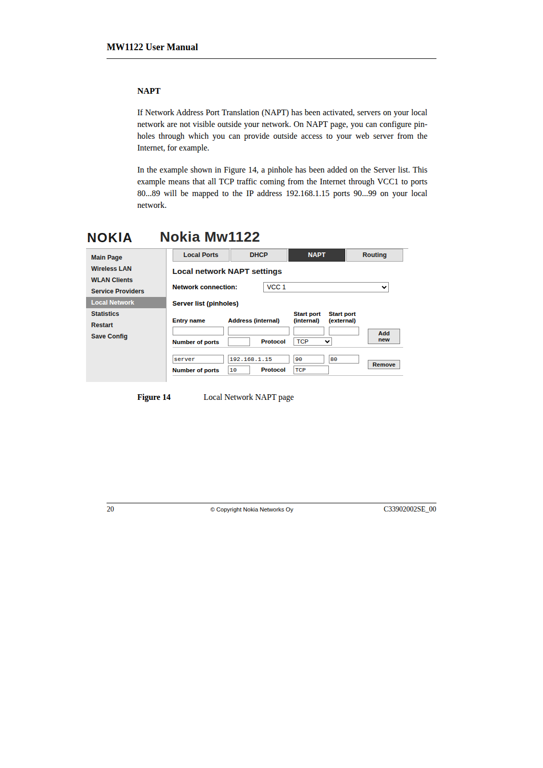MW1122 User Manual
NAPT
If Network Address Port Translation (NAPT) has been activated, servers on your local network are not visible outside your network. On NAPT page, you can configure pinholes through which you can provide outside access to your web server from the Internet, for example.
In the example shown in Figure 14, a pinhole has been added on the Server list. This example means that all TCP traffic coming from the Internet through VCC1 to ports 80...89 will be mapped to the IP address 192.168.1.15 ports 90...99 on your local network.
NOKIA
Nokia Mw1122
Main Page
Wireless LAN
WLAN Clients
Service Providers
Local Network
Statistics
Restart
Save Config
Local Ports
DHCP
NAPT
Routing
Local network NAPT settings
Network connection:
VCC 1
Server list (pinholes)
| Entry name | Address (internal) | Start port (internal) | Start port (external) | |
| --- | --- | --- | --- | --- |
| | | | | Add new |
| Number of ports | Protocol | TCP |
| | | | | Remove |
| Number of ports | Protocol | |
Figure 14 Local Network NAPT page
20
© Copyright Nokia Networks Oy
C33902002SE_00